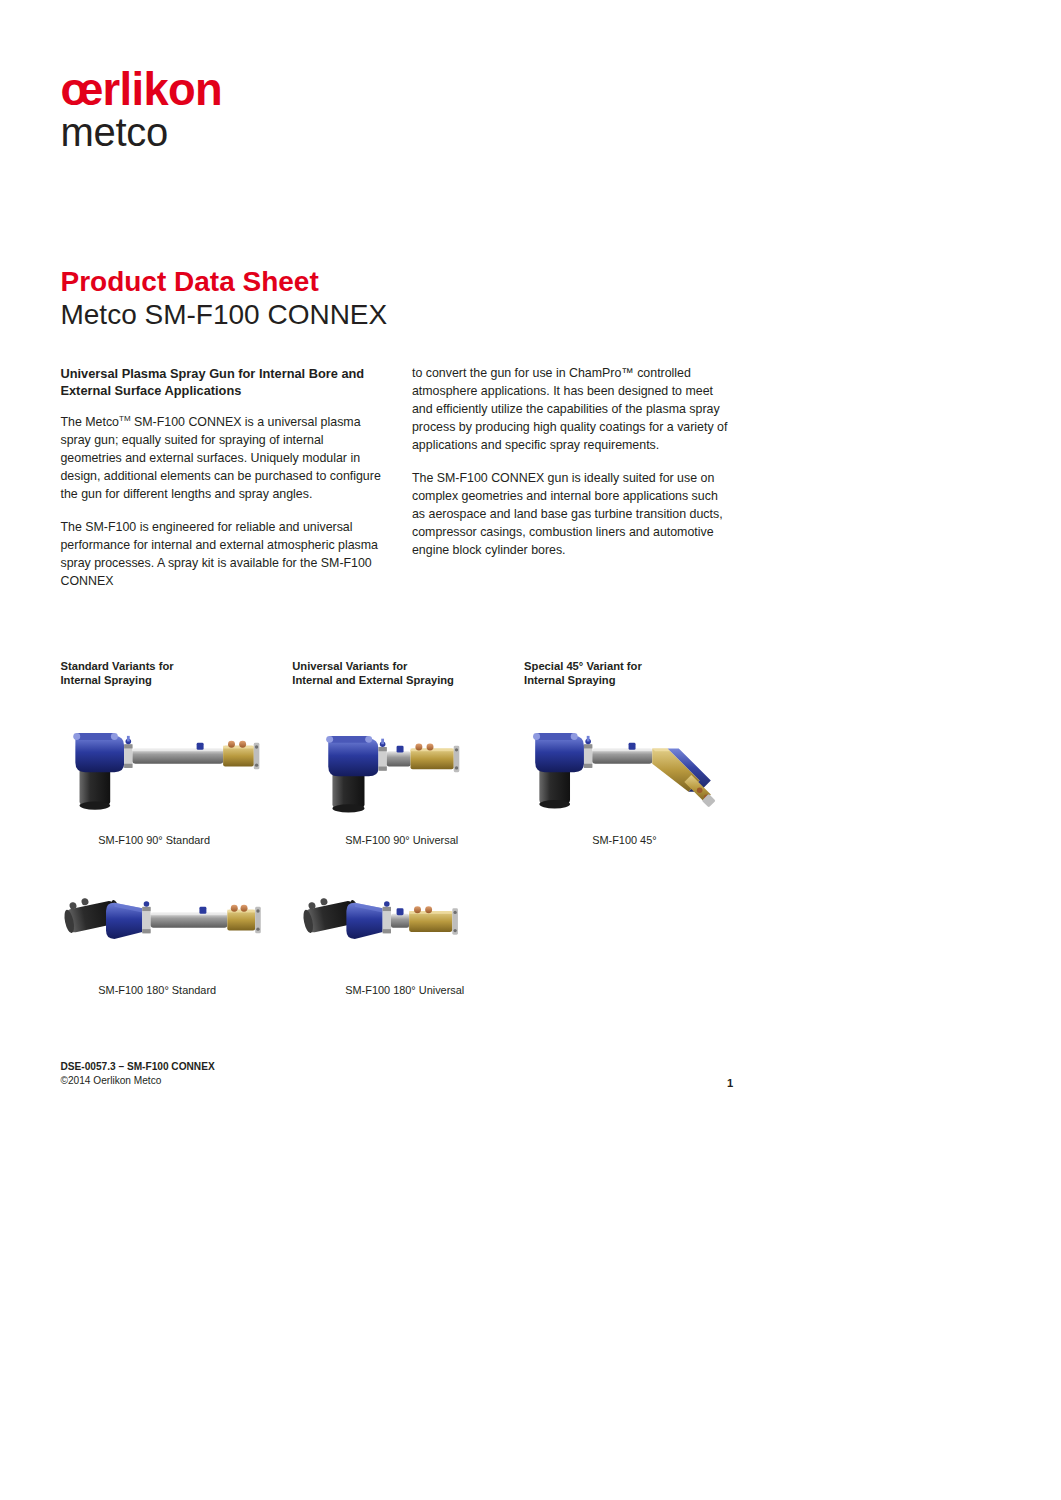œrlikon
metco
Product Data Sheet Metco SM-F100 CONNEX
Universal Plasma Spray Gun for Internal Bore and External Surface Applications
The MetcoTM SM-F100 CONNEX is a universal plasma spray gun; equally suited for spraying of internal geometries and external surfaces. Uniquely modular in design, additional elements can be purchased to configure the gun for different lengths and spray angles.
The SM-F100 is engineered for reliable and universal performance for internal and external atmospheric plasma spray processes. A spray kit is available for the SM-F100 CONNEX
to convert the gun for use in ChamPro™ controlled atmosphere applications. It has been designed to meet and efficiently utilize the capabilities of the plasma spray process by producing high quality coatings for a variety of applications and specific spray requirements.
The SM-F100 CONNEX gun is ideally suited for use on complex geometries and internal bore applications such as aerospace and land base gas turbine transition ducts, compressor casings, combustion liners and automotive engine block cylinder bores.
Standard Variants for
Internal Spraying
SM-F100 90° Standard
Universal Variants for
Internal and External Spraying
SM-F100 90° Universal
Special 45° Variant for
Internal Spraying
SM-F100 45°
SM-F100 180° Standard
SM-F100 180° Universal
DSE-0057.3 – SM-F100 CONNEX
©2014 Oerlikon Metco
1